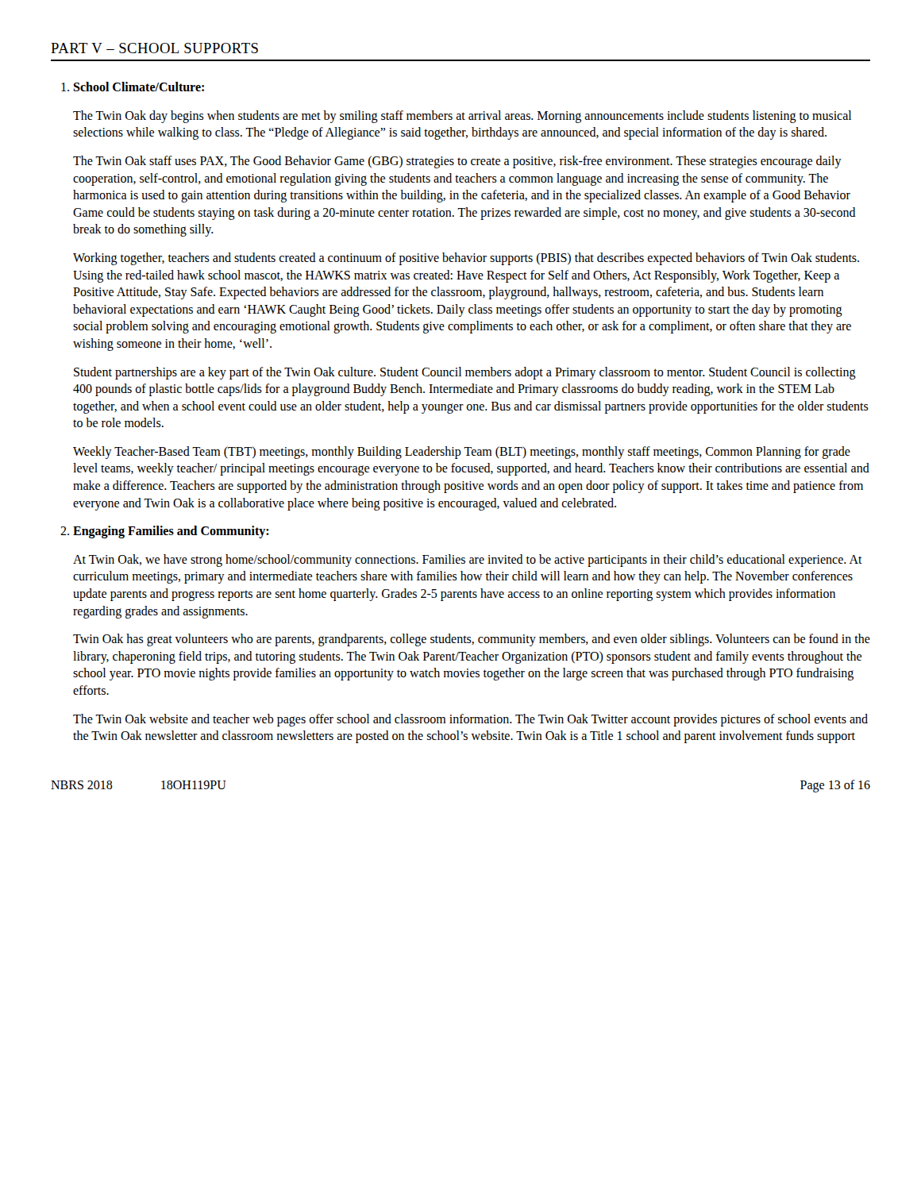PART V – SCHOOL SUPPORTS
School Climate/Culture:
The Twin Oak day begins when students are met by smiling staff members at arrival areas. Morning announcements include students listening to musical selections while walking to class. The “Pledge of Allegiance” is said together, birthdays are announced, and special information of the day is shared.
The Twin Oak staff uses PAX, The Good Behavior Game (GBG) strategies to create a positive, risk-free environment. These strategies encourage daily cooperation, self-control, and emotional regulation giving the students and teachers a common language and increasing the sense of community. The harmonica is used to gain attention during transitions within the building, in the cafeteria, and in the specialized classes. An example of a Good Behavior Game could be students staying on task during a 20-minute center rotation. The prizes rewarded are simple, cost no money, and give students a 30-second break to do something silly.
Working together, teachers and students created a continuum of positive behavior supports (PBIS) that describes expected behaviors of Twin Oak students. Using the red-tailed hawk school mascot, the HAWKS matrix was created: Have Respect for Self and Others, Act Responsibly, Work Together, Keep a Positive Attitude, Stay Safe. Expected behaviors are addressed for the classroom, playground, hallways, restroom, cafeteria, and bus. Students learn behavioral expectations and earn ‘HAWK Caught Being Good’ tickets. Daily class meetings offer students an opportunity to start the day by promoting social problem solving and encouraging emotional growth. Students give compliments to each other, or ask for a compliment, or often share that they are wishing someone in their home, ‘well’.
Student partnerships are a key part of the Twin Oak culture. Student Council members adopt a Primary classroom to mentor. Student Council is collecting 400 pounds of plastic bottle caps/lids for a playground Buddy Bench. Intermediate and Primary classrooms do buddy reading, work in the STEM Lab together, and when a school event could use an older student, help a younger one. Bus and car dismissal partners provide opportunities for the older students to be role models.
Weekly Teacher-Based Team (TBT) meetings, monthly Building Leadership Team (BLT) meetings, monthly staff meetings, Common Planning for grade level teams, weekly teacher/ principal meetings encourage everyone to be focused, supported, and heard. Teachers know their contributions are essential and make a difference. Teachers are supported by the administration through positive words and an open door policy of support. It takes time and patience from everyone and Twin Oak is a collaborative place where being positive is encouraged, valued and celebrated.
Engaging Families and Community:
At Twin Oak, we have strong home/school/community connections. Families are invited to be active participants in their child’s educational experience. At curriculum meetings, primary and intermediate teachers share with families how their child will learn and how they can help. The November conferences update parents and progress reports are sent home quarterly. Grades 2-5 parents have access to an online reporting system which provides information regarding grades and assignments.
Twin Oak has great volunteers who are parents, grandparents, college students, community members, and even older siblings. Volunteers can be found in the library, chaperoning field trips, and tutoring students. The Twin Oak Parent/Teacher Organization (PTO) sponsors student and family events throughout the school year. PTO movie nights provide families an opportunity to watch movies together on the large screen that was purchased through PTO fundraising efforts.
The Twin Oak website and teacher web pages offer school and classroom information. The Twin Oak Twitter account provides pictures of school events and the Twin Oak newsletter and classroom newsletters are posted on the school’s website. Twin Oak is a Title 1 school and parent involvement funds support
NBRS 2018 18OH119PU Page 13 of 16